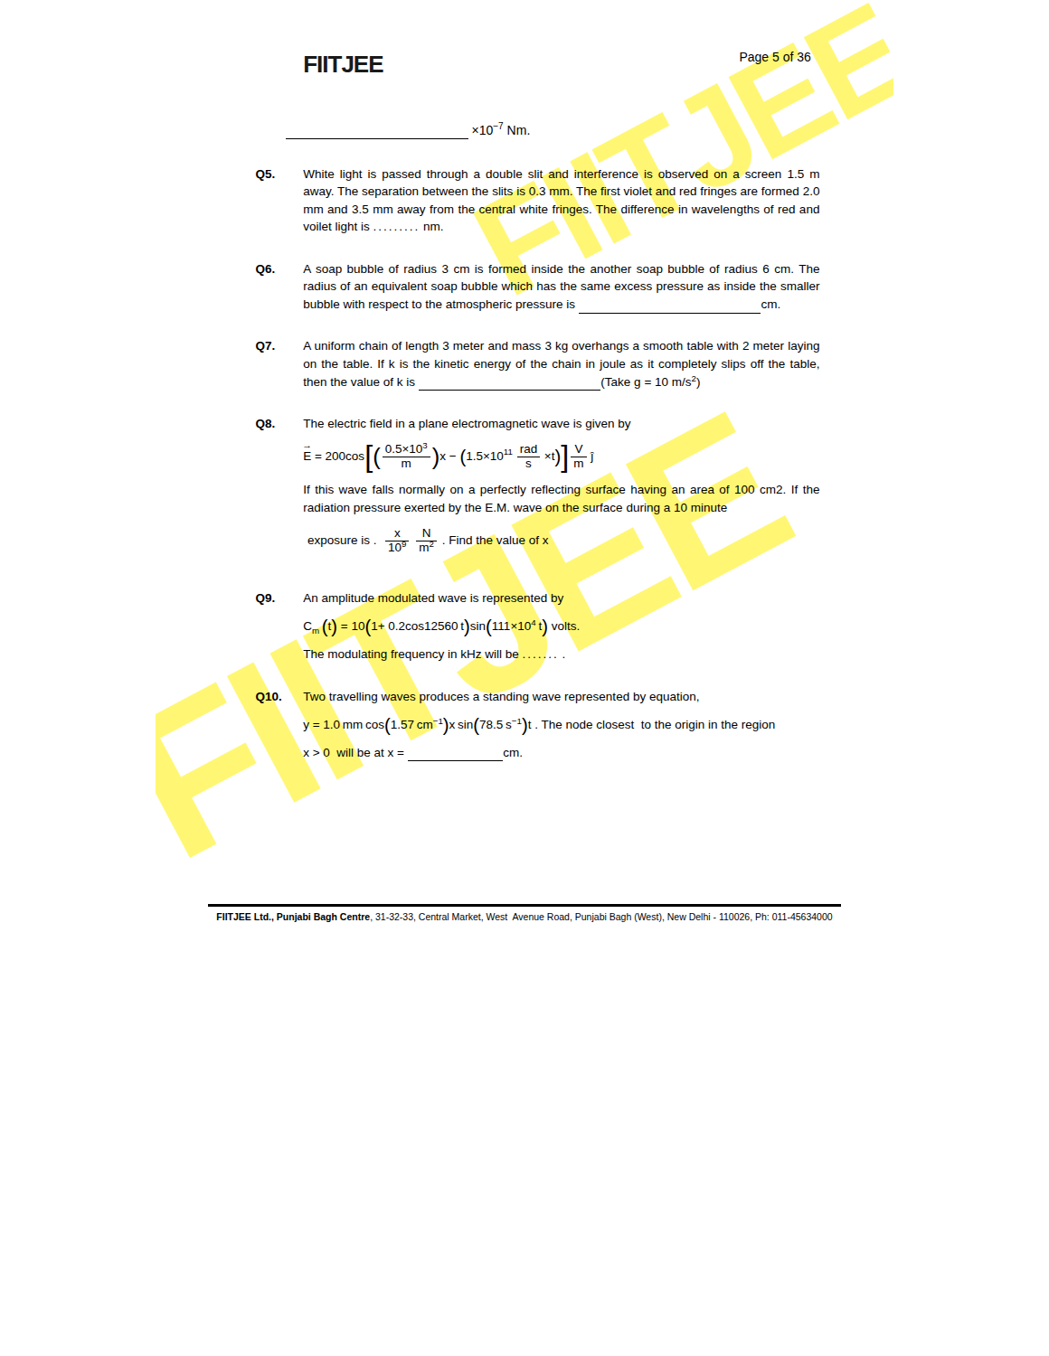FIITJEE
FIITJEE
FIITJEE
Page 5 of 36
×10−7 Nm.
Q5.
White light is passed through a double slit and interference is observed on a screen 1.5 m away. The separation between the slits is 0.3 mm. The first violet and red fringes are formed 2.0 mm and 3.5 mm away from the central white fringes. The difference in wavelengths of red and voilet light is ......... nm.
Q6.
A soap bubble of radius 3 cm is formed inside the another soap bubble of radius 6 cm. The radius of an equivalent soap bubble which has the same excess pressure as inside the smaller bubble with respect to the atmospheric pressure is cm.
Q7.
A uniform chain of length 3 meter and mass 3 kg overhangs a smooth table with 2 meter laying on the table. If k is the kinetic energy of the chain in joule as it completely slips off the table, then the value of k is (Take g = 10 m/s2)
Q8.
The electric field in a plane electromagnetic wave is given by
E = 200cos[(0.5×103 m) x − (1.5×1011 rad s ×t)] Vm ĵ
If this wave falls normally on a perfectly reflecting surface having an area of 100 cm2. If the radiation pressure exerted by the E.M. wave on the surface during a 10 minute
exposure is . x 109 Nm2 . Find the value of x
Q9.
An amplitude modulated wave is represented by
Cm (t) = 10(1+ 0.2cos12560 t) sin(111×104 t) volts.
The modulating frequency in kHz will be ....... .
Q10.
Two travelling waves produces a standing wave represented by equation,
y = 1.0 mm cos(1.57 cm−1) x sin(78.5 s−1) t . The node closest to the origin in the region
x > 0 will be at x = cm.
FIITJEE Ltd., Punjabi Bagh Centre, 31-32-33, Central Market, West Avenue Road, Punjabi Bagh (West), New Delhi - 110026, Ph: 011-45634000